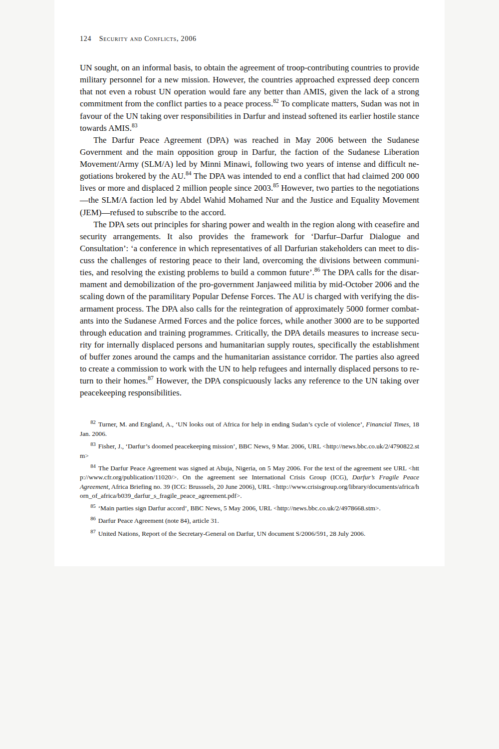124 Security and Conflicts, 2006
UN sought, on an informal basis, to obtain the agreement of troop-contributing countries to provide military personnel for a new mission. However, the countries approached expressed deep concern that not even a robust UN operation would fare any better than AMIS, given the lack of a strong commitment from the conflict parties to a peace process.82 To complicate matters, Sudan was not in favour of the UN taking over responsibilities in Darfur and instead softened its earlier hostile stance towards AMIS.83
The Darfur Peace Agreement (DPA) was reached in May 2006 between the Sudanese Government and the main opposition group in Darfur, the faction of the Sudanese Liberation Movement/Army (SLM/A) led by Minni Minawi, following two years of intense and difficult negotiations brokered by the AU.84 The DPA was intended to end a conflict that had claimed 200 000 lives or more and displaced 2 million people since 2003.85 However, two parties to the negotiations—the SLM/A faction led by Abdel Wahid Mohamed Nur and the Justice and Equality Movement (JEM)—refused to subscribe to the accord.
The DPA sets out principles for sharing power and wealth in the region along with ceasefire and security arrangements. It also provides the framework for ‘Darfur–Darfur Dialogue and Consultation’: ‘a conference in which representatives of all Darfurian stakeholders can meet to discuss the challenges of restoring peace to their land, overcoming the divisions between communities, and resolving the existing problems to build a common future’.86 The DPA calls for the disarmament and demobilization of the pro-government Janjaweed militia by mid-October 2006 and the scaling down of the paramilitary Popular Defense Forces. The AU is charged with verifying the disarmament process. The DPA also calls for the reintegration of approximately 5000 former combatants into the Sudanese Armed Forces and the police forces, while another 3000 are to be supported through education and training programmes. Critically, the DPA details measures to increase security for internally displaced persons and humanitarian supply routes, specifically the establishment of buffer zones around the camps and the humanitarian assistance corridor. The parties also agreed to create a commission to work with the UN to help refugees and internally displaced persons to return to their homes.87 However, the DPA conspicuously lacks any reference to the UN taking over peacekeeping responsibilities.
82 Turner, M. and England, A., ‘UN looks out of Africa for help in ending Sudan’s cycle of violence’, Financial Times, 18 Jan. 2006.
83 Fisher, J., ‘Darfur’s doomed peacekeeping mission’, BBC News, 9 Mar. 2006, URL <http://news.bbc.co.uk/2/4790822.stm>
84 The Darfur Peace Agreement was signed at Abuja, Nigeria, on 5 May 2006. For the text of the agreement see URL <http://www.cfr.org/publication/11020/>. On the agreement see International Crisis Group (ICG), Darfur’s Fragile Peace Agreement, Africa Briefing no. 39 (ICG: Brusssels, 20 June 2006), URL <http://www.crisisgroup.org/library/documents/africa/horn_of_africa/b039_darfur_s_fragile_peace_agreement.pdf>.
85 ‘Main parties sign Darfur accord’, BBC News, 5 May 2006, URL <http://news.bbc.co.uk/2/4978668.stm>.
86 Darfur Peace Agreement (note 84), article 31.
87 United Nations, Report of the Secretary-General on Darfur, UN document S/2006/591, 28 July 2006.